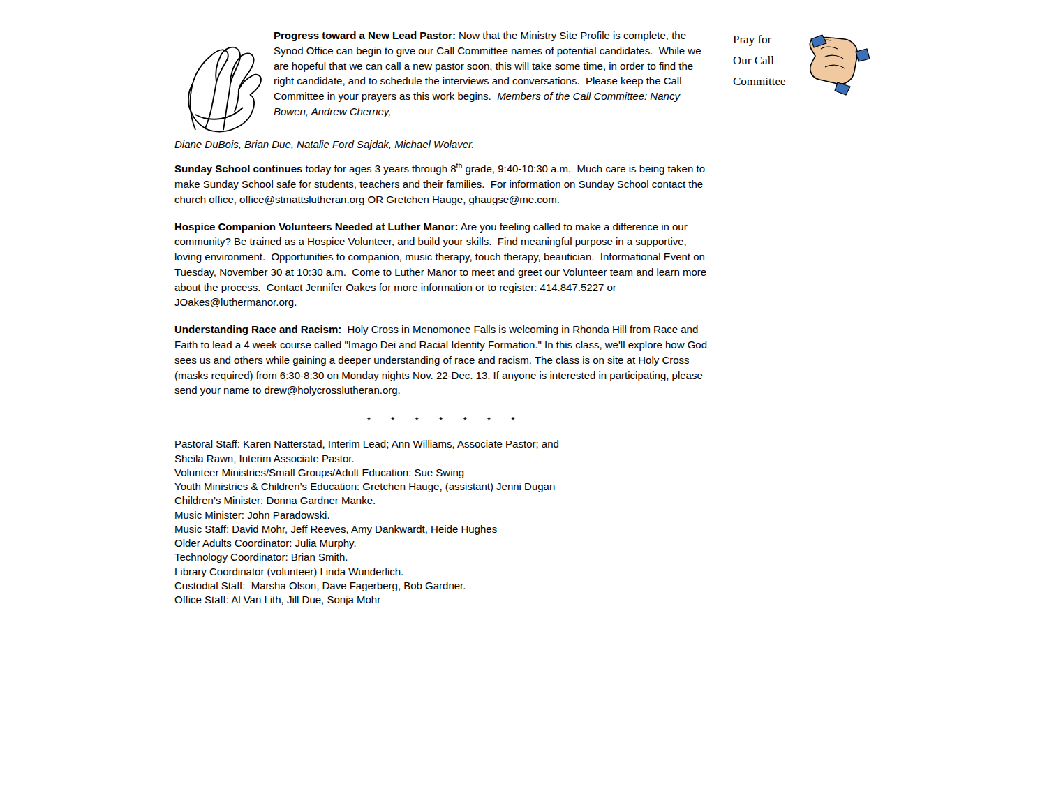Pray for Our Call Committee
Progress toward a New Lead Pastor: Now that the Ministry Site Profile is complete, the Synod Office can begin to give our Call Committee names of potential candidates. While we are hopeful that we can call a new pastor soon, this will take some time, in order to find the right candidate, and to schedule the interviews and conversations. Please keep the Call Committee in your prayers as this work begins. Members of the Call Committee: Nancy Bowen, Andrew Cherney,
Diane DuBois, Brian Due, Natalie Ford Sajdak, Michael Wolaver.
Sunday School continues today for ages 3 years through 8th grade, 9:40-10:30 a.m. Much care is being taken to make Sunday School safe for students, teachers and their families. For information on Sunday School contact the church office, office@stmattslutheran.org OR Gretchen Hauge, ghaugse@me.com.
Hospice Companion Volunteers Needed at Luther Manor: Are you feeling called to make a difference in our community? Be trained as a Hospice Volunteer, and build your skills. Find meaningful purpose in a supportive, loving environment. Opportunities to companion, music therapy, touch therapy, beautician. Informational Event on Tuesday, November 30 at 10:30 a.m. Come to Luther Manor to meet and greet our Volunteer team and learn more about the process. Contact Jennifer Oakes for more information or to register: 414.847.5227 or JOakes@luthermanor.org.
Understanding Race and Racism: Holy Cross in Menomonee Falls is welcoming in Rhonda Hill from Race and Faith to lead a 4 week course called "Imago Dei and Racial Identity Formation." In this class, we'll explore how God sees us and others while gaining a deeper understanding of race and racism. The class is on site at Holy Cross (masks required) from 6:30-8:30 on Monday nights Nov. 22-Dec. 13. If anyone is interested in participating, please send your name to drew@holycrosslutheran.org.
* * * * * * *
Pastoral Staff: Karen Natterstad, Interim Lead; Ann Williams, Associate Pastor; and
Sheila Rawn, Interim Associate Pastor.
Volunteer Ministries/Small Groups/Adult Education: Sue Swing
Youth Ministries & Children’s Education: Gretchen Hauge, (assistant) Jenni Dugan
Children’s Minister: Donna Gardner Manke.
Music Minister: John Paradowski.
Music Staff: David Mohr, Jeff Reeves, Amy Dankwardt, Heide Hughes
Older Adults Coordinator: Julia Murphy.
Technology Coordinator: Brian Smith.
Library Coordinator (volunteer) Linda Wunderlich.
Custodial Staff: Marsha Olson, Dave Fagerberg, Bob Gardner.
Office Staff: Al Van Lith, Jill Due, Sonja Mohr